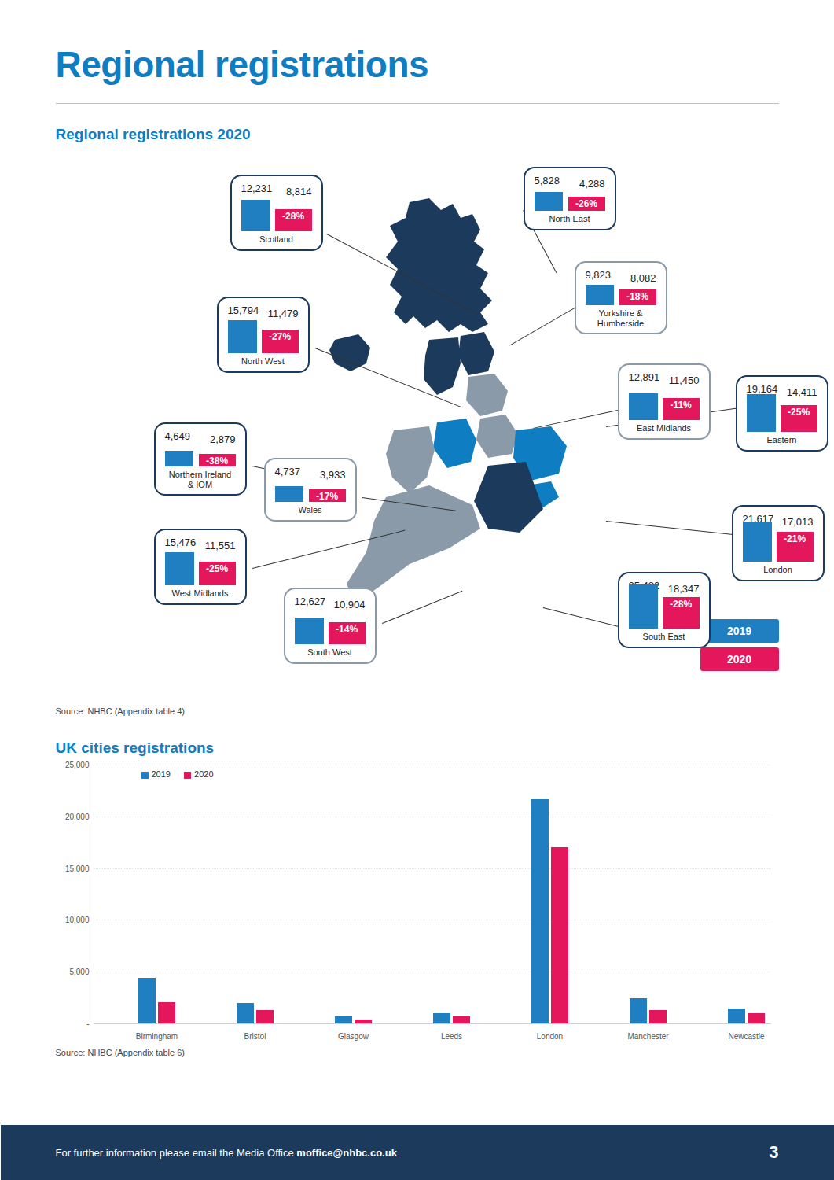Regional registrations
Regional registrations 2020
12,2318,814
-28%
Scotland
5,8284,288
-26%
North East
9,8238,082
-18%
Yorkshire &
Humberside
15,79411,479
-27%
North West
12,89111,450
-11%
East Midlands
19,16414,411
-25%
Eastern
4,6492,879
-38%
Northern Ireland
& IOM
4,7373,933
-17%
Wales
21,61717,013
-21%
London
15,47611,551
-25%
West Midlands
12,62710,904
-14%
South West
25,48218,347
-28%
South East
2019
2020
Source: NHBC (Appendix table 4)
UK cities registrations
2019 2020
25,000
20,000
15,000
10,000
5,000
-
Birmingham
Bristol
Glasgow
Leeds
London
Manchester
Newcastle
Source: NHBC (Appendix table 6)
For further information please email the Media Office moffice@nhbc.co.uk 3